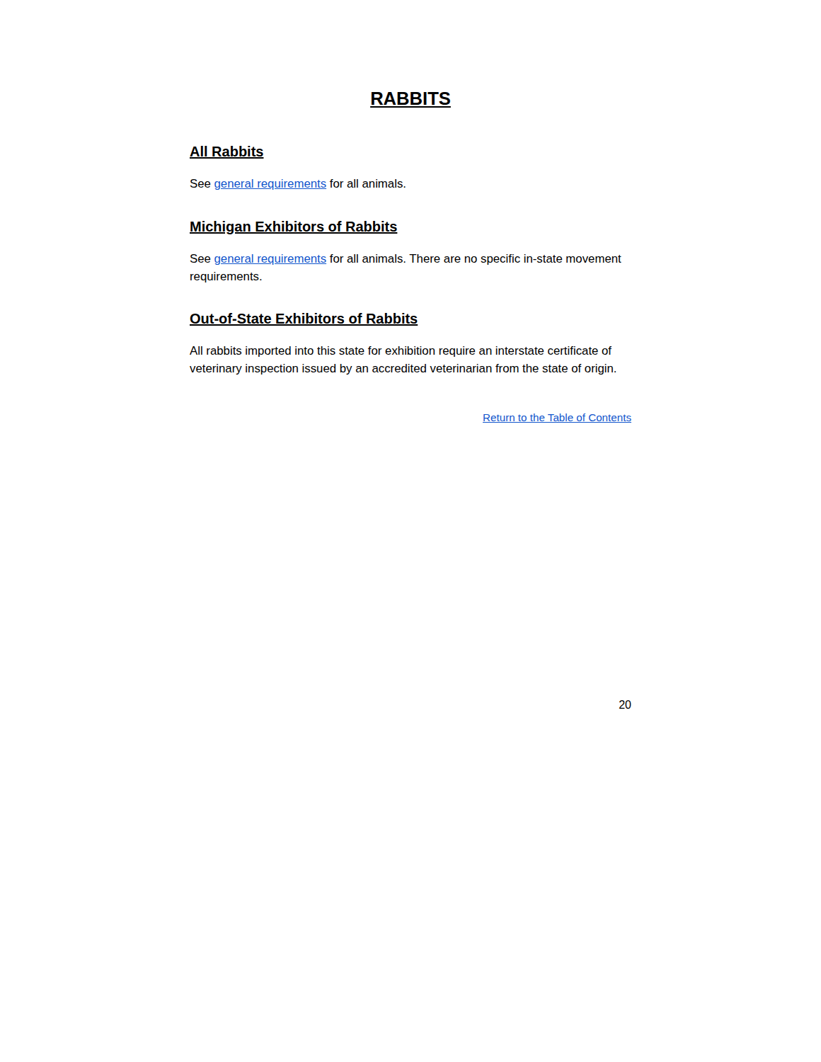RABBITS
All Rabbits
See general requirements for all animals.
Michigan Exhibitors of Rabbits
See general requirements for all animals. There are no specific in-state movement requirements.
Out-of-State Exhibitors of Rabbits
All rabbits imported into this state for exhibition require an interstate certificate of veterinary inspection issued by an accredited veterinarian from the state of origin.
Return to the Table of Contents
20